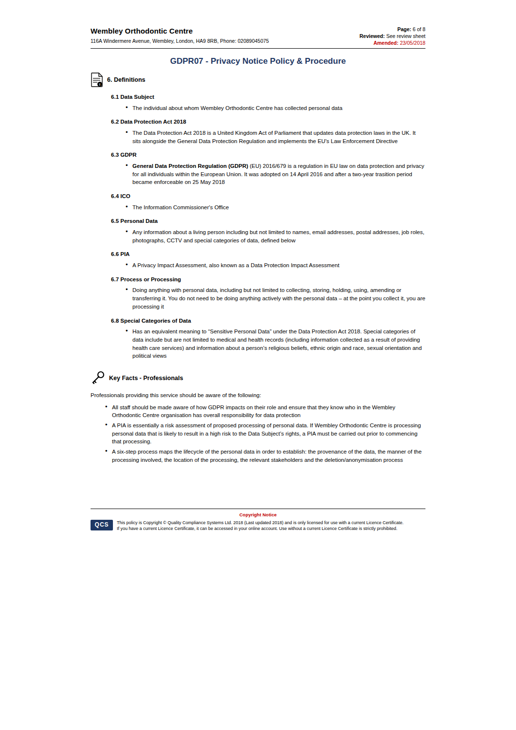Wembley Orthodontic Centre
116A Windermere Avenue, Wembley, London, HA9 8RB, Phone: 02089045075
Page: 6 of 8
Reviewed: See review sheet
Amended: 23/05/2018
GDPR07 - Privacy Notice Policy & Procedure
i
6. Definitions
6.1 Data Subject
The individual about whom Wembley Orthodontic Centre has collected personal data
6.2 Data Protection Act 2018
The Data Protection Act 2018 is a United Kingdom Act of Parliament that updates data protection laws in the UK. It sits alongside the General Data Protection Regulation and implements the EU's Law Enforcement Directive
6.3 GDPR
General Data Protection Regulation (GDPR) (EU) 2016/679 is a regulation in EU law on data protection and privacy for all individuals within the European Union. It was adopted on 14 April 2016 and after a two-year trasition period became enforceable on 25 May 2018
6.4 ICO
The Information Commissioner's Office
6.5 Personal Data
Any information about a living person including but not limited to names, email addresses, postal addresses, job roles, photographs, CCTV and special categories of data, defined below
6.6 PIA
A Privacy Impact Assessment, also known as a Data Protection Impact Assessment
6.7 Process or Processing
Doing anything with personal data, including but not limited to collecting, storing, holding, using, amending or transferring it. You do not need to be doing anything actively with the personal data – at the point you collect it, you are processing it
6.8 Special Categories of Data
Has an equivalent meaning to “Sensitive Personal Data” under the Data Protection Act 2018. Special categories of data include but are not limited to medical and health records (including information collected as a result of providing health care services) and information about a person’s religious beliefs, ethnic origin and race, sexual orientation and political views
Key Facts - Professionals
Professionals providing this service should be aware of the following:
All staff should be made aware of how GDPR impacts on their role and ensure that they know who in the Wembley Orthodontic Centre organisation has overall responsibility for data protection
A PIA is essentially a risk assessment of proposed processing of personal data. If Wembley Orthodontic Centre is processing personal data that is likely to result in a high risk to the Data Subject’s rights, a PIA must be carried out prior to commencing that processing.
A six-step process maps the lifecycle of the personal data in order to establish: the provenance of the data, the manner of the processing involved, the location of the processing, the relevant stakeholders and the deletion/anonymisation process
Copyright Notice
QCS
This policy is Copyright © Quality Compliance Systems Ltd. 2018 (Last updated 2018) and is only licensed for use with a current Licence Certificate.
If you have a current Licence Certificate, it can be accessed in your online account. Use without a current Licence Certificate is strictly prohibited.